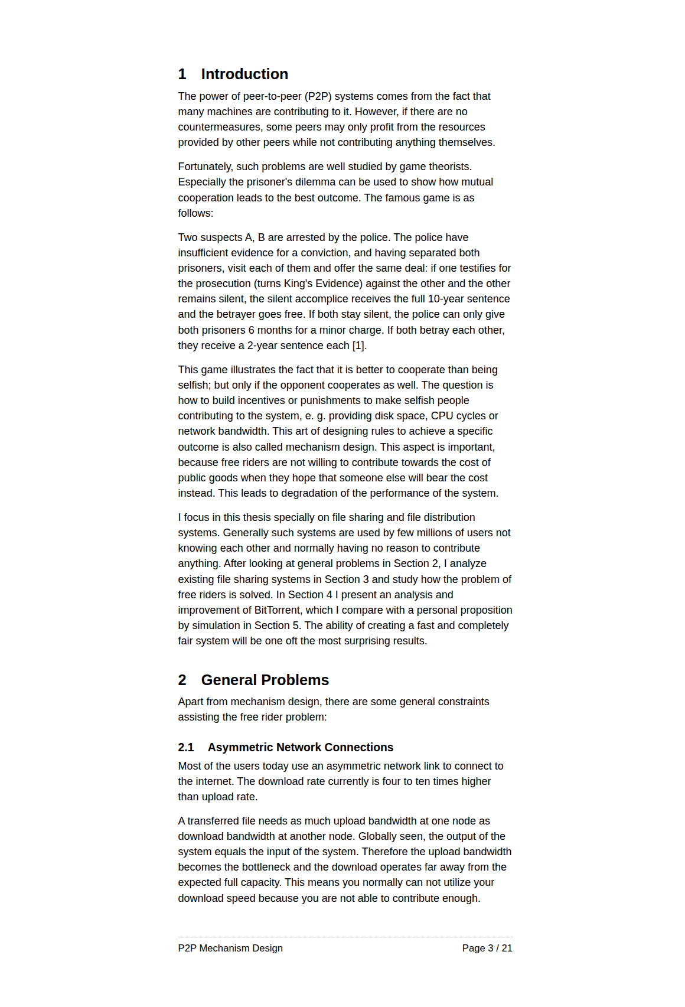1 Introduction
The power of peer-to-peer (P2P) systems comes from the fact that many machines are contributing to it. However, if there are no countermeasures, some peers may only profit from the resources provided by other peers while not contributing anything themselves.
Fortunately, such problems are well studied by game theorists. Especially the prisoner's dilemma can be used to show how mutual cooperation leads to the best outcome. The famous game is as follows:
Two suspects A, B are arrested by the police. The police have insufficient evidence for a conviction, and having separated both prisoners, visit each of them and offer the same deal: if one testifies for the prosecution (turns King's Evidence) against the other and the other remains silent, the silent accomplice receives the full 10-year sentence and the betrayer goes free. If both stay silent, the police can only give both prisoners 6 months for a minor charge. If both betray each other, they receive a 2-year sentence each [1].
This game illustrates the fact that it is better to cooperate than being selfish; but only if the opponent cooperates as well. The question is how to build incentives or punishments to make selfish people contributing to the system, e. g. providing disk space, CPU cycles or network bandwidth. This art of designing rules to achieve a specific outcome is also called mechanism design. This aspect is important, because free riders are not willing to contribute towards the cost of public goods when they hope that someone else will bear the cost instead. This leads to degradation of the performance of the system.
I focus in this thesis specially on file sharing and file distribution systems. Generally such systems are used by few millions of users not knowing each other and normally having no reason to contribute anything. After looking at general problems in Section 2, I analyze existing file sharing systems in Section 3 and study how the problem of free riders is solved. In Section 4 I present an analysis and improvement of BitTorrent, which I compare with a personal proposition by simulation in Section 5. The ability of creating a fast and completely fair system will be one oft the most surprising results.
2 General Problems
Apart from mechanism design, there are some general constraints assisting the free rider problem:
2.1 Asymmetric Network Connections
Most of the users today use an asymmetric network link to connect to the internet. The download rate currently is four to ten times higher than upload rate.
A transferred file needs as much upload bandwidth at one node as download bandwidth at another node. Globally seen, the output of the system equals the input of the system. Therefore the upload bandwidth becomes the bottleneck and the download operates far away from the expected full capacity. This means you normally can not utilize your download speed because you are not able to contribute enough.
P2P Mechanism Design Page 3 / 21